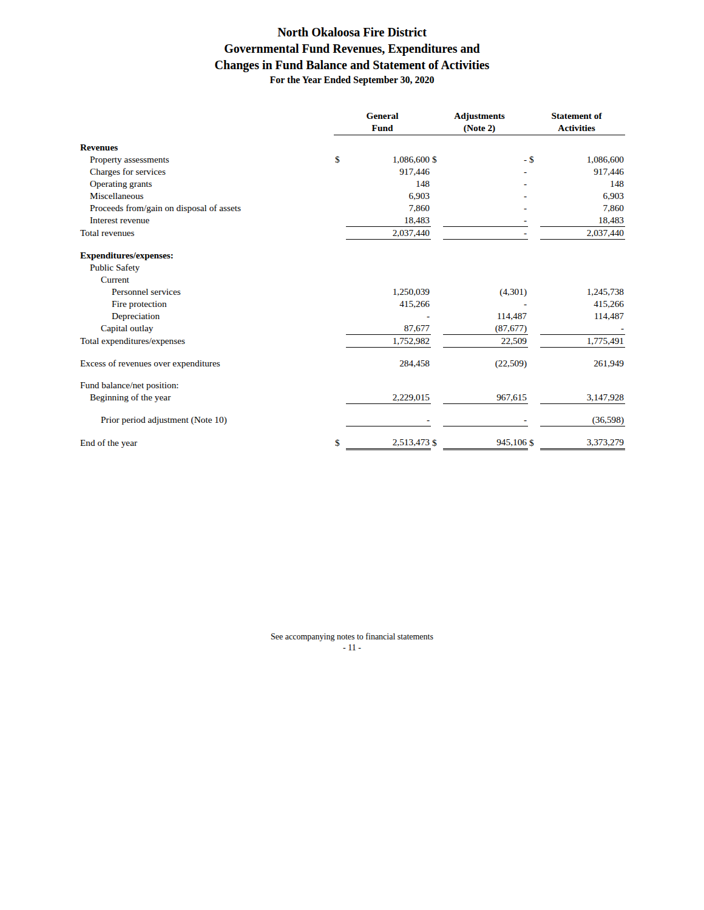North Okaloosa Fire District
Governmental Fund Revenues, Expenditures and
Changes in Fund Balance and Statement of Activities
For the Year Ended September 30, 2020
| | General | Adjustments | Statement of |
| | Fund | (Note 2) | Activities |
| Revenues | |
| Property assessments | $ | 1,086,600 | $ | - | $ | 1,086,600 |
| Charges for services | | 917,446 | | - | | 917,446 |
| Operating grants | | 148 | | - | | 148 |
| Miscellaneous | | 6,903 | | - | | 6,903 |
| Proceeds from/gain on disposal of assets | | 7,860 | | - | | 7,860 |
| Interest revenue | | 18,483 | | - | | 18,483 |
| Total revenues | | 2,037,440 | | - | | 2,037,440 |
| Expenditures/expenses: | |
| Public Safety | |
| Current | |
| Personnel services | | 1,250,039 | | (4,301) | | 1,245,738 |
| Fire protection | | 415,266 | | - | | 415,266 |
| Depreciation | | - | | 114,487 | | 114,487 |
| Capital outlay | | 87,677 | | (87,677) | | - |
| Total expenditures/expenses | | 1,752,982 | | 22,509 | | 1,775,491 |
| Excess of revenues over expenditures | | 284,458 | | (22,509) | | 261,949 |
| Fund balance/net position: | |
| Beginning of the year | | 2,229,015 | | 967,615 | | 3,147,928 |
| Prior period adjustment (Note 10) | | - | | - | | (36,598) |
| End of the year | $ | 2,513,473 | $ | 945,106 | $ | 3,373,279 |
See accompanying notes to financial statements
- 11 -